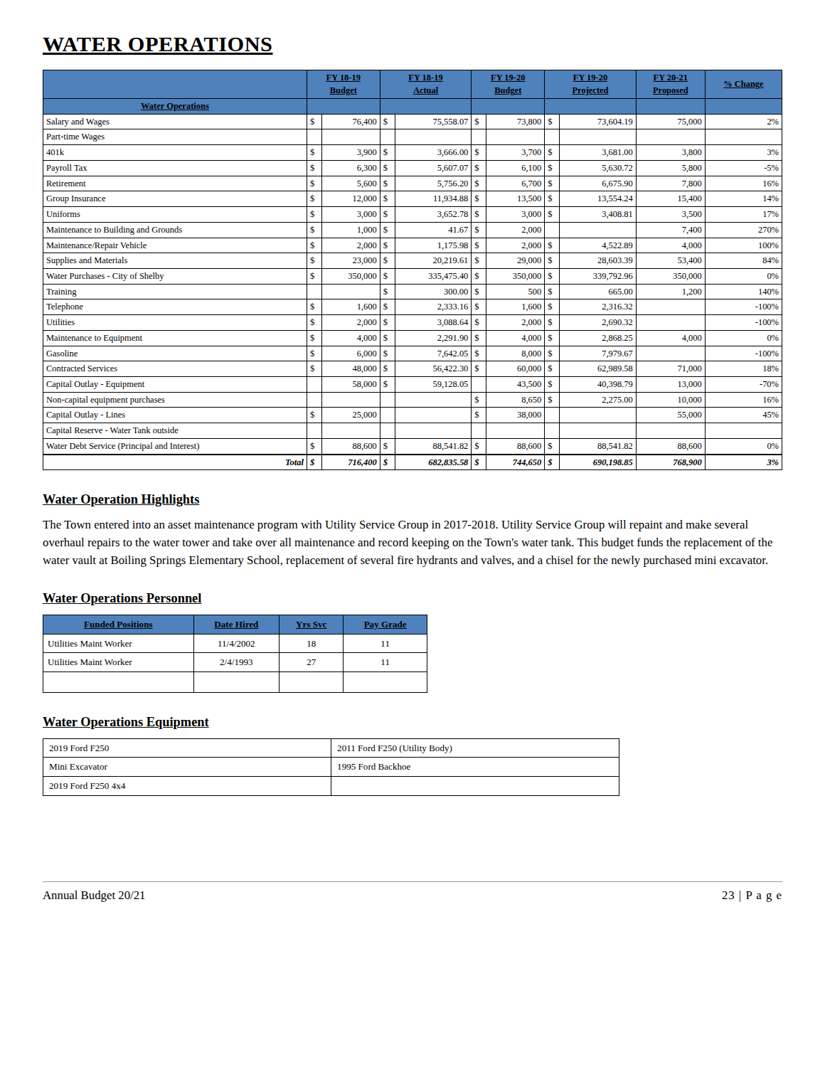WATER OPERATIONS
| | FY 18-19 Budget | FY 18-19 Actual | FY 19-20 Budget | FY 19-20 Projected | FY 20-21 Proposed | % Change |
| --- | --- | --- | --- | --- | --- | --- |
| Water Operations | | | | | | |
| Salary and Wages | $ | 76,400 | $ | 75,558.07 | $ | 73,800 | $ | 73,604.19 | 75,000 | 2% |
| Part-time Wages | | | | | | | | | | |
| 401k | $ | 3,900 | $ | 3,666.00 | $ | 3,700 | $ | 3,681.00 | 3,800 | 3% |
| Payroll Tax | $ | 6,300 | $ | 5,607.07 | $ | 6,100 | $ | 5,630.72 | 5,800 | -5% |
| Retirement | $ | 5,600 | $ | 5,756.20 | $ | 6,700 | $ | 6,675.90 | 7,800 | 16% |
| Group Insurance | $ | 12,000 | $ | 11,934.88 | $ | 13,500 | $ | 13,554.24 | 15,400 | 14% |
| Uniforms | $ | 3,000 | $ | 3,652.78 | $ | 3,000 | $ | 3,408.81 | 3,500 | 17% |
| Maintenance to Building and Grounds | $ | 1,000 | $ | 41.67 | $ | 2,000 | | | 7,400 | 270% |
| Maintenance/Repair Vehicle | $ | 2,000 | $ | 1,175.98 | $ | 2,000 | $ | 4,522.89 | 4,000 | 100% |
| Supplies and Materials | $ | 23,000 | $ | 20,219.61 | $ | 29,000 | $ | 28,603.39 | 53,400 | 84% |
| Water Purchases - City of Shelby | $ | 350,000 | $ | 335,475.40 | $ | 350,000 | $ | 339,792.96 | 350,000 | 0% |
| Training | | | $ | 300.00 | $ | 500 | $ | 665.00 | 1,200 | 140% |
| Telephone | $ | 1,600 | $ | 2,333.16 | $ | 1,600 | $ | 2,316.32 | | -100% |
| Utilities | $ | 2,000 | $ | 3,088.64 | $ | 2,000 | $ | 2,690.32 | | -100% |
| Maintenance to Equipment | $ | 4,000 | $ | 2,291.90 | $ | 4,000 | $ | 2,868.25 | 4,000 | 0% |
| Gasoline | $ | 6,000 | $ | 7,642.05 | $ | 8,000 | $ | 7,979.67 | | -100% |
| Contracted Services | $ | 48,000 | $ | 56,422.30 | $ | 60,000 | $ | 62,989.58 | 71,000 | 18% |
| Capital Outlay - Equipment | | 58,000 | $ | 59,128.05 | | 43,500 | $ | 40,398.79 | 13,000 | -70% |
| Non-capital equipment purchases | | | | | $ | 8,650 | $ | 2,275.00 | 10,000 | 16% |
| Capital Outlay - Lines | $ | 25,000 | | | $ | 38,000 | | | 55,000 | 45% |
| Capital Reserve - Water Tank outside | | | | | | | | | | |
| Water Debt Service (Principal and Interest) | $ | 88,600 | $ | 88,541.82 | $ | 88,600 | $ | 88,541.82 | 88,600 | 0% |
| Total | $ | 716,400 | $ | 682,835.58 | $ | 744,650 | $ | 690,198.85 | 768,900 | 3% |
Water Operation Highlights
The Town entered into an asset maintenance program with Utility Service Group in 2017-2018. Utility Service Group will repaint and make several overhaul repairs to the water tower and take over all maintenance and record keeping on the Town's water tank. This budget funds the replacement of the water vault at Boiling Springs Elementary School, replacement of several fire hydrants and valves, and a chisel for the newly purchased mini excavator.
Water Operations Personnel
| Funded Positions | Date Hired | Yrs Svc | Pay Grade |
| --- | --- | --- | --- |
| Utilities Maint Worker | 11/4/2002 | 18 | 11 |
| Utilities Maint Worker | 2/4/1993 | 27 | 11 |
Water Operations Equipment
| 2019 Ford F250 | 2011 Ford F250 (Utility Body) |
| Mini Excavator | 1995 Ford Backhoe |
| 2019 Ford F250 4x4 | |
Annual Budget 20/21 23 | P a g e